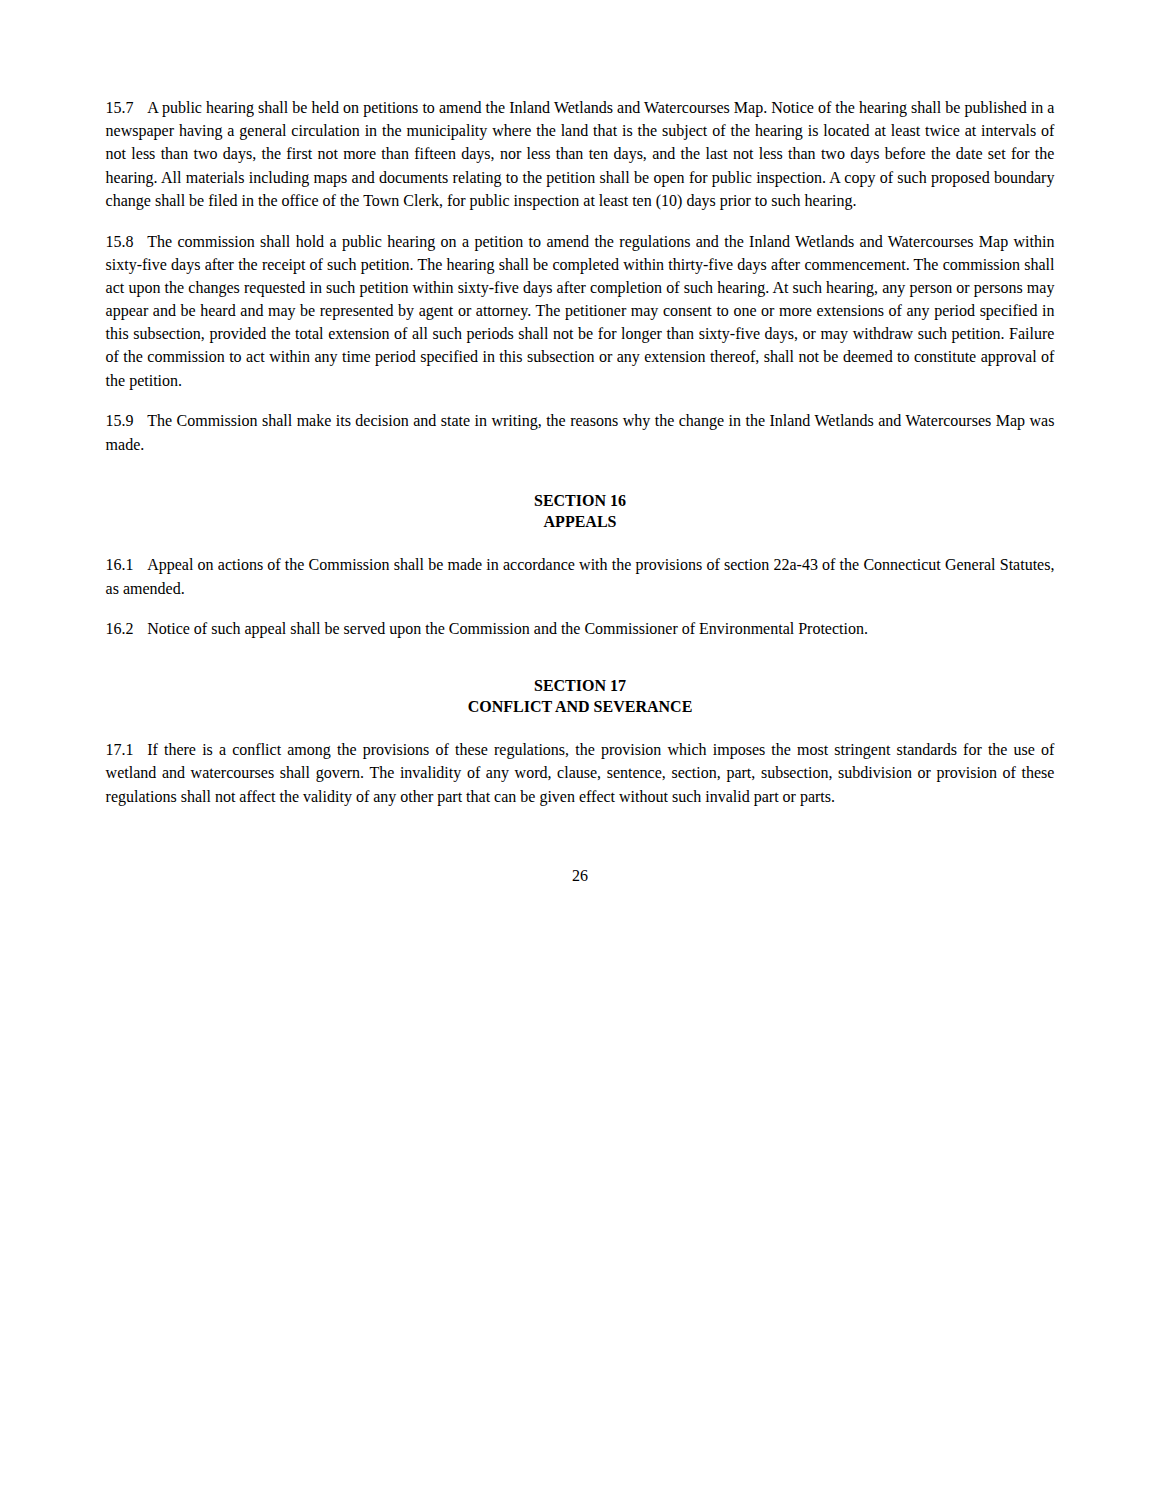15.7 A public hearing shall be held on petitions to amend the Inland Wetlands and Watercourses Map. Notice of the hearing shall be published in a newspaper having a general circulation in the municipality where the land that is the subject of the hearing is located at least twice at intervals of not less than two days, the first not more than fifteen days, nor less than ten days, and the last not less than two days before the date set for the hearing. All materials including maps and documents relating to the petition shall be open for public inspection. A copy of such proposed boundary change shall be filed in the office of the Town Clerk, for public inspection at least ten (10) days prior to such hearing.
15.8 The commission shall hold a public hearing on a petition to amend the regulations and the Inland Wetlands and Watercourses Map within sixty-five days after the receipt of such petition. The hearing shall be completed within thirty-five days after commencement. The commission shall act upon the changes requested in such petition within sixty-five days after completion of such hearing. At such hearing, any person or persons may appear and be heard and may be represented by agent or attorney. The petitioner may consent to one or more extensions of any period specified in this subsection, provided the total extension of all such periods shall not be for longer than sixty-five days, or may withdraw such petition. Failure of the commission to act within any time period specified in this subsection or any extension thereof, shall not be deemed to constitute approval of the petition.
15.9 The Commission shall make its decision and state in writing, the reasons why the change in the Inland Wetlands and Watercourses Map was made.
SECTION 16APPEALS
16.1 Appeal on actions of the Commission shall be made in accordance with the provisions of section 22a-43 of the Connecticut General Statutes, as amended.
16.2 Notice of such appeal shall be served upon the Commission and the Commissioner of Environmental Protection.
SECTION 17CONFLICT AND SEVERANCE
17.1 If there is a conflict among the provisions of these regulations, the provision which imposes the most stringent standards for the use of wetland and watercourses shall govern. The invalidity of any word, clause, sentence, section, part, subsection, subdivision or provision of these regulations shall not affect the validity of any other part that can be given effect without such invalid part or parts.
26